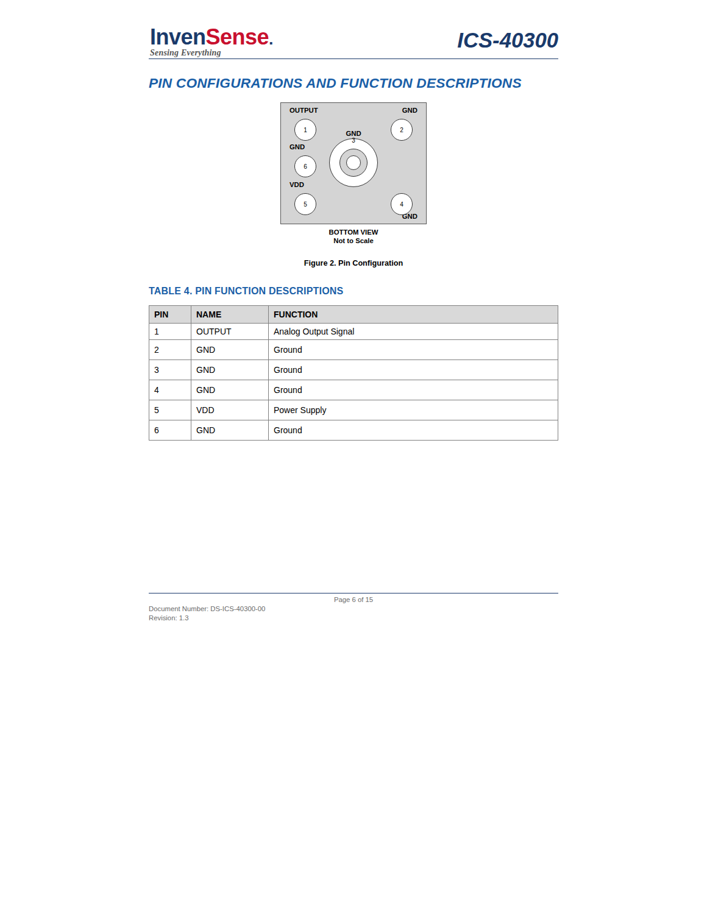Inven Sense.
Sensing Everything
ICS-40300
PIN CONFIGURATIONS AND FUNCTION DESCRIPTIONS
OUTPUT GND GND VDD GND GND
1
2
6
5
4
3
BOTTOM VIEW
Not to Scale
Figure 2. Pin Configuration
TABLE 4. PIN FUNCTION DESCRIPTIONS
| PIN | NAME | FUNCTION |
| --- | --- | --- |
| 1 | OUTPUT | Analog Output Signal |
| 2 | GND | Ground |
| 3 | GND | Ground |
| 4 | GND | Ground |
| 5 | VDD | Power Supply |
| 6 | GND | Ground |
Page 6 of 15
Document Number: DS-ICS-40300-00
Revision: 1.3